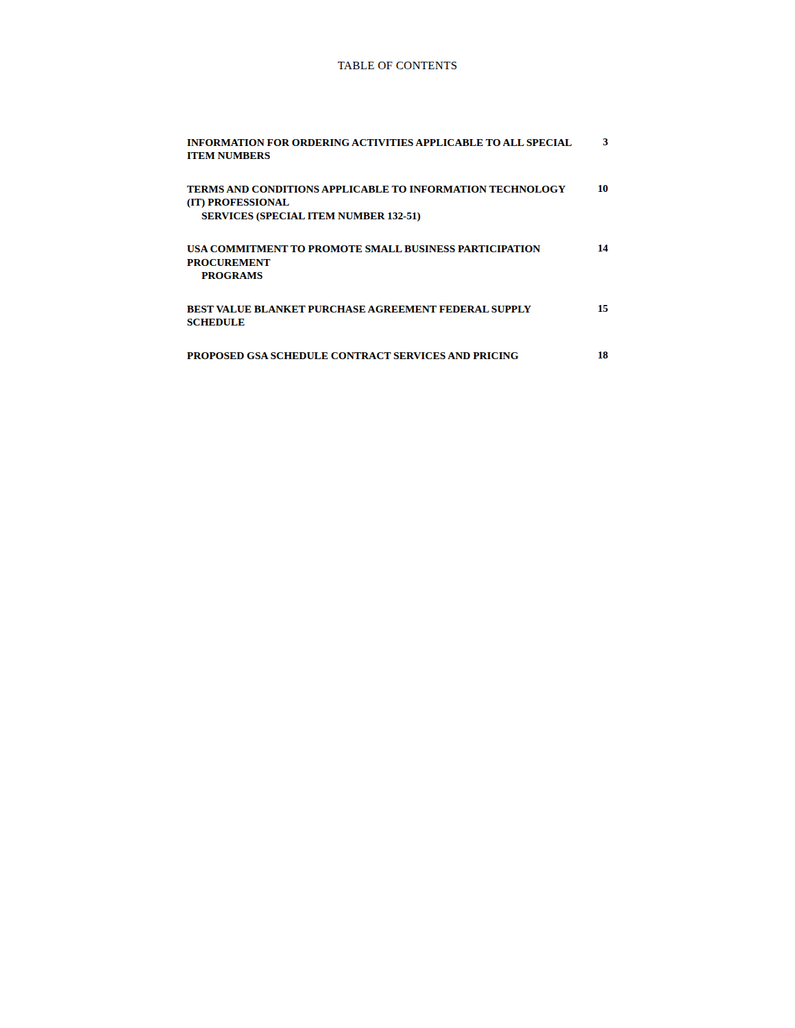TABLE OF CONTENTS
| INFORMATION FOR ORDERING ACTIVITIES APPLICABLE TO ALL SPECIAL ITEM NUMBERS | 3 |
| TERMS AND CONDITIONS APPLICABLE TO INFORMATION TECHNOLOGY (IT) PROFESSIONAL SERVICES (SPECIAL ITEM NUMBER 132-51) | 10 |
| USA COMMITMENT TO PROMOTE SMALL BUSINESS PARTICIPATION PROCUREMENT PROGRAMS | 14 |
| BEST VALUE BLANKET PURCHASE AGREEMENT FEDERAL SUPPLY SCHEDULE | 15 |
| PROPOSED GSA SCHEDULE CONTRACT SERVICES AND PRICING | 18 |